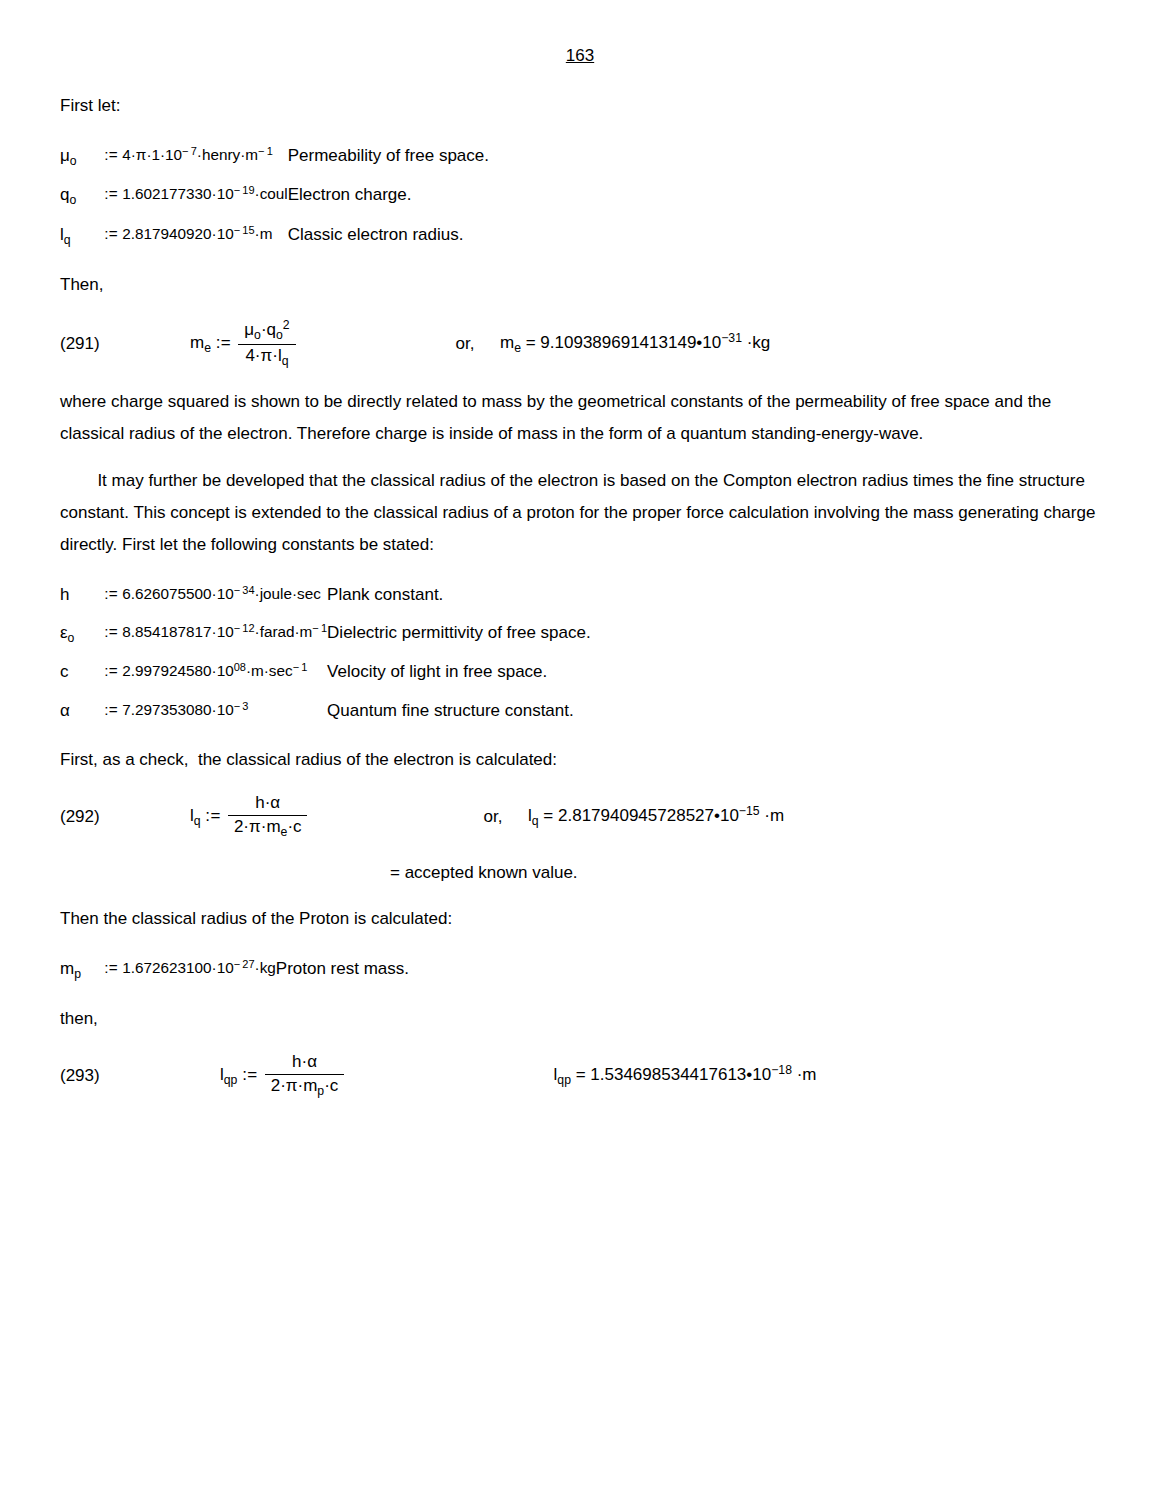163
First let:
| μ o | := 4·π·1·10 − 7 ·henry·m − 1 | Permeability of free space. |
| q o | := 1.602177330·10 − 19 ·coul | Electron charge. |
| l q | := 2.817940920·10 − 15 ·m | Classic electron radius. |
Then,
| (291) | | m e := μ o ·q o 2 4·π·l q | or, | m e = 9.109389691413149•10 −31 ·kg | |
where charge squared is shown to be directly related to mass by the geometrical constants of the permeability of free space and the classical radius of the electron. Therefore charge is inside of mass in the form of a quantum standing-energy-wave.
It may further be developed that the classical radius of the electron is based on the Compton electron radius times the fine structure constant. This concept is extended to the classical radius of a proton for the proper force calculation involving the mass generating charge directly. First let the following constants be stated:
| h | := 6.626075500·10 − 34 ·joule·sec | Plank constant. |
| ε o | := 8.854187817·10 − 12 ·farad·m − 1 | Dielectric permittivity of free space. |
| c | := 2.997924580·10 08 ·m·sec − 1 | Velocity of light in free space. |
| α | := 7.297353080·10 − 3 | Quantum fine structure constant. |
First, as a check, the classical radius of the electron is calculated:
| (292) | | l q := h·α 2·π·m e ·c | or, | l q = 2.817940945728527•10 −15 ·m | |
= accepted known value.
Then the classical radius of the Proton is calculated:
| m p | := 1.672623100·10 − 27 ·kg | Proton rest mass. |
then,
| (293) | | l qp := h·α 2·π·m p ·c | | l qp = 1.534698534417613•10 −18 ·m | |